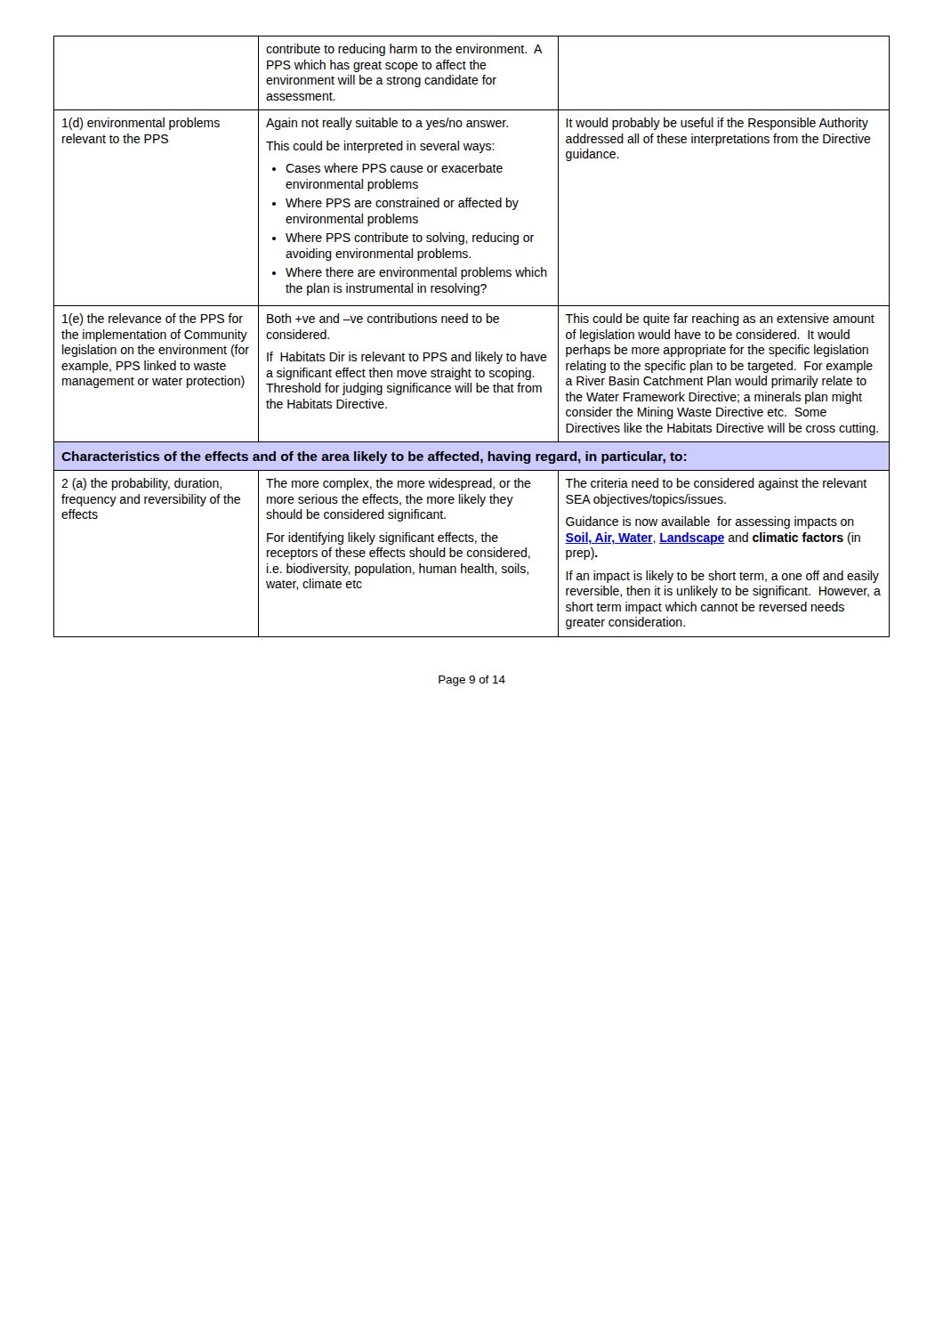| | contribute to reducing harm to the environment. A PPS which has great scope to affect the environment will be a strong candidate for assessment. | |
| 1(d) environmental problems relevant to the PPS | Again not really suitable to a yes/no answer. This could be interpreted in several ways: Cases where PPS cause or exacerbate environmental problems Where PPS are constrained or affected by environmental problems Where PPS contribute to solving, reducing or avoiding environmental problems. Where there are environmental problems which the plan is instrumental in resolving? | It would probably be useful if the Responsible Authority addressed all of these interpretations from the Directive guidance. |
| 1(e) the relevance of the PPS for the implementation of Community legislation on the environment (for example, PPS linked to waste management or water protection) | Both +ve and –ve contributions need to be considered. If Habitats Dir is relevant to PPS and likely to have a significant effect then move straight to scoping. Threshold for judging significance will be that from the Habitats Directive. | This could be quite far reaching as an extensive amount of legislation would have to be considered. It would perhaps be more appropriate for the specific legislation relating to the specific plan to be targeted. For example a River Basin Catchment Plan would primarily relate to the Water Framework Directive; a minerals plan might consider the Mining Waste Directive etc. Some Directives like the Habitats Directive will be cross cutting. |
| Characteristics of the effects and of the area likely to be affected, having regard, in particular, to: |
| 2 (a) the probability, duration, frequency and reversibility of the effects | The more complex, the more widespread, or the more serious the effects, the more likely they should be considered significant. For identifying likely significant effects, the receptors of these effects should be considered, i.e. biodiversity, population, human health, soils, water, climate etc | The criteria need to be considered against the relevant SEA objectives/topics/issues. Guidance is now available for assessing impacts on Soil, Air, Water , Landscape and climatic factors (in prep) . If an impact is likely to be short term, a one off and easily reversible, then it is unlikely to be significant. However, a short term impact which cannot be reversed needs greater consideration. |
Page 9 of 14